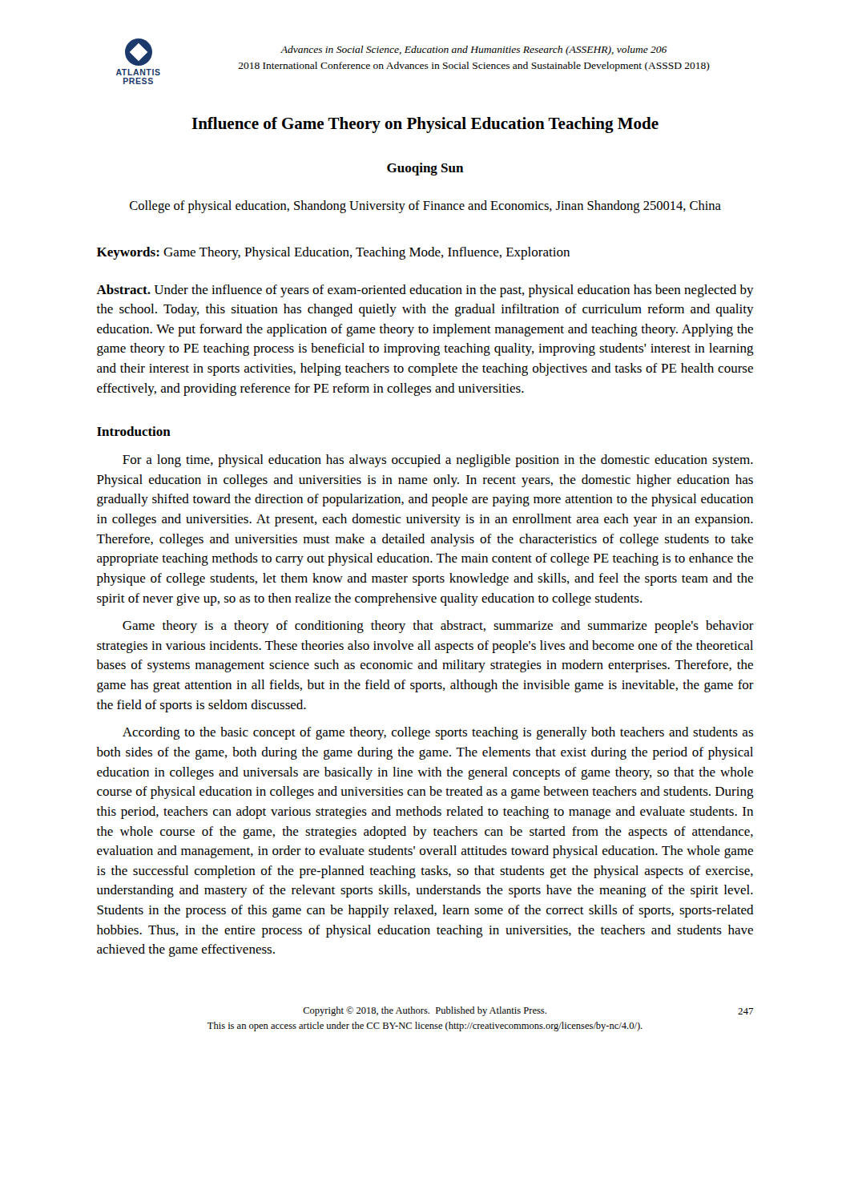ATLANTIS PRESS
Advances in Social Science, Education and Humanities Research (ASSEHR), volume 206
2018 International Conference on Advances in Social Sciences and Sustainable Development (ASSSD 2018)
Influence of Game Theory on Physical Education Teaching Mode
Guoqing Sun
College of physical education, Shandong University of Finance and Economics, Jinan Shandong 250014, China
Keywords: Game Theory, Physical Education, Teaching Mode, Influence, Exploration
Abstract. Under the influence of years of exam-oriented education in the past, physical education has been neglected by the school. Today, this situation has changed quietly with the gradual infiltration of curriculum reform and quality education. We put forward the application of game theory to implement management and teaching theory. Applying the game theory to PE teaching process is beneficial to improving teaching quality, improving students' interest in learning and their interest in sports activities, helping teachers to complete the teaching objectives and tasks of PE health course effectively, and providing reference for PE reform in colleges and universities.
Introduction
For a long time, physical education has always occupied a negligible position in the domestic education system. Physical education in colleges and universities is in name only. In recent years, the domestic higher education has gradually shifted toward the direction of popularization, and people are paying more attention to the physical education in colleges and universities. At present, each domestic university is in an enrollment area each year in an expansion. Therefore, colleges and universities must make a detailed analysis of the characteristics of college students to take appropriate teaching methods to carry out physical education. The main content of college PE teaching is to enhance the physique of college students, let them know and master sports knowledge and skills, and feel the sports team and the spirit of never give up, so as to then realize the comprehensive quality education to college students.
Game theory is a theory of conditioning theory that abstract, summarize and summarize people's behavior strategies in various incidents. These theories also involve all aspects of people's lives and become one of the theoretical bases of systems management science such as economic and military strategies in modern enterprises. Therefore, the game has great attention in all fields, but in the field of sports, although the invisible game is inevitable, the game for the field of sports is seldom discussed.
According to the basic concept of game theory, college sports teaching is generally both teachers and students as both sides of the game, both during the game during the game. The elements that exist during the period of physical education in colleges and universals are basically in line with the general concepts of game theory, so that the whole course of physical education in colleges and universities can be treated as a game between teachers and students. During this period, teachers can adopt various strategies and methods related to teaching to manage and evaluate students. In the whole course of the game, the strategies adopted by teachers can be started from the aspects of attendance, evaluation and management, in order to evaluate students' overall attitudes toward physical education. The whole game is the successful completion of the pre-planned teaching tasks, so that students get the physical aspects of exercise, understanding and mastery of the relevant sports skills, understands the sports have the meaning of the spirit level. Students in the process of this game can be happily relaxed, learn some of the correct skills of sports, sports-related hobbies. Thus, in the entire process of physical education teaching in universities, the teachers and students have achieved the game effectiveness.
247
Copyright © 2018, the Authors. Published by Atlantis Press.
This is an open access article under the CC BY-NC license (http://creativecommons.org/licenses/by-nc/4.0/).